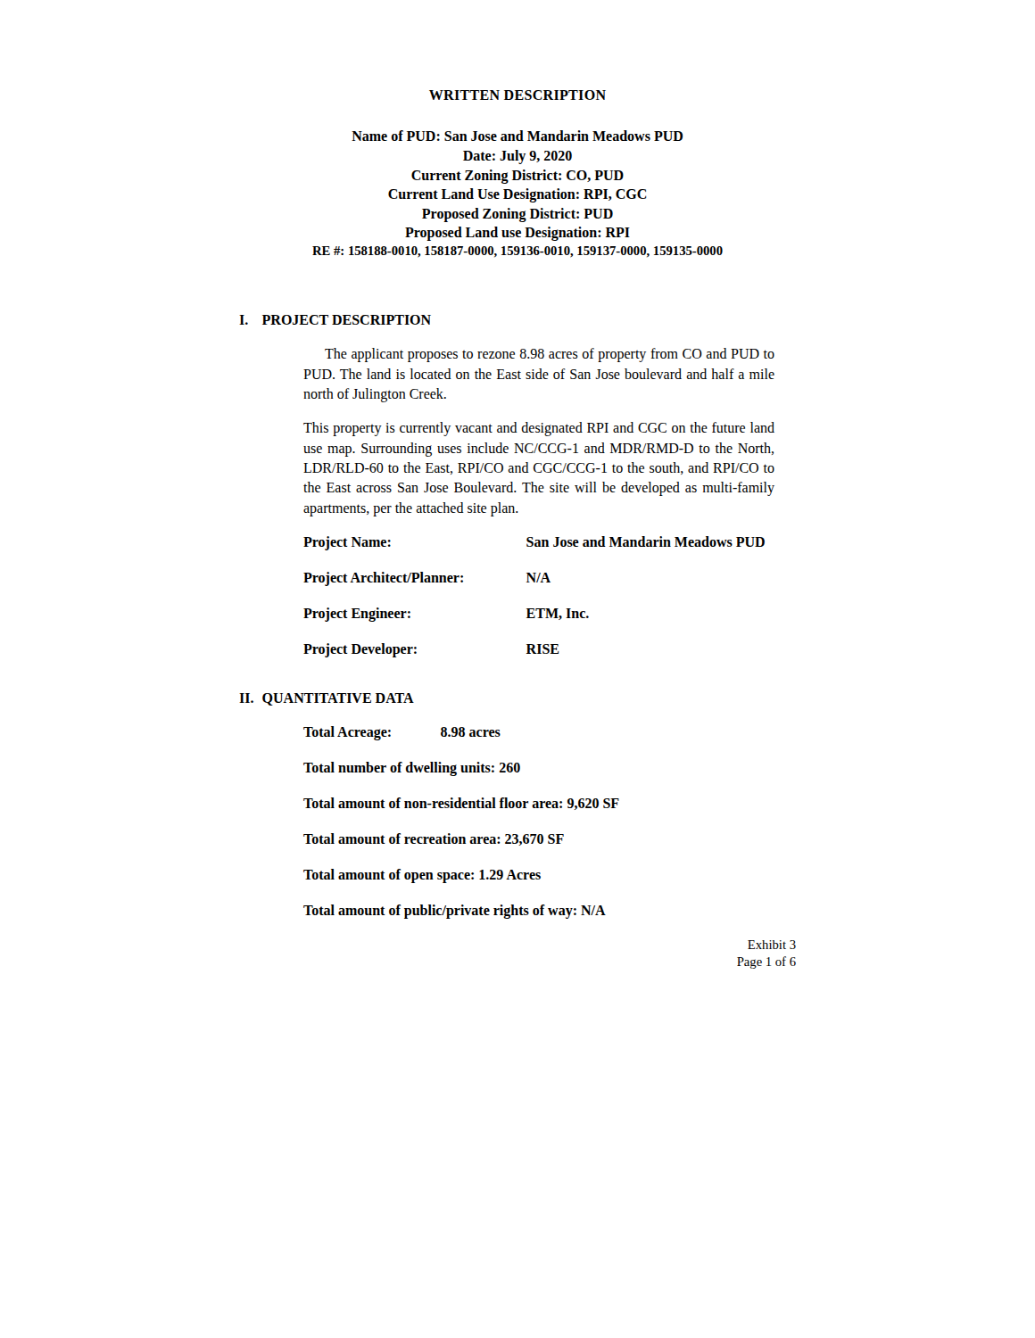WRITTEN DESCRIPTION
Name of PUD: San Jose and Mandarin Meadows PUD
Date: July 9, 2020
Current Zoning District: CO, PUD
Current Land Use Designation: RPI, CGC
Proposed Zoning District: PUD
Proposed Land use Designation: RPI
RE #: 158188-0010, 158187-0000, 159136-0010, 159137-0000, 159135-0000
I. PROJECT DESCRIPTION
The applicant proposes to rezone 8.98 acres of property from CO and PUD to PUD. The land is located on the East side of San Jose boulevard and half a mile north of Julington Creek.
This property is currently vacant and designated RPI and CGC on the future land use map. Surrounding uses include NC/CCG-1 and MDR/RMD-D to the North, LDR/RLD-60 to the East, RPI/CO and CGC/CCG-1 to the south, and RPI/CO to the East across San Jose Boulevard. The site will be developed as multi-family apartments, per the attached site plan.
Project Name: San Jose and Mandarin Meadows PUD
Project Architect/Planner: N/A
Project Engineer: ETM, Inc.
Project Developer: RISE
II. QUANTITATIVE DATA
Total Acreage: 8.98 acres
Total number of dwelling units: 260
Total amount of non-residential floor area: 9,620 SF
Total amount of recreation area: 23,670 SF
Total amount of open space: 1.29 Acres
Total amount of public/private rights of way: N/A
Exhibit 3
Page 1 of 6